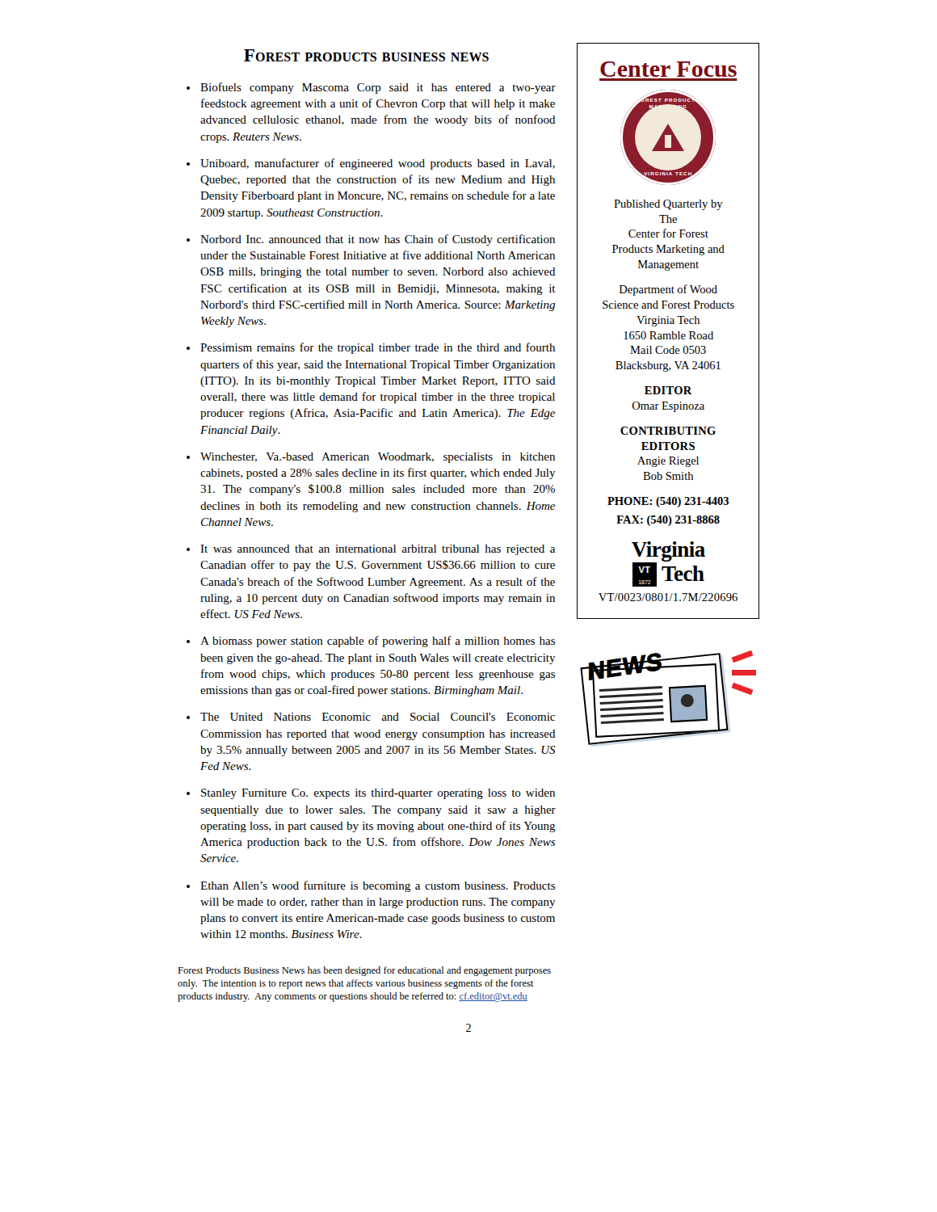Forest products business news
Biofuels company Mascoma Corp said it has entered a two-year feedstock agreement with a unit of Chevron Corp that will help it make advanced cellulosic ethanol, made from the woody bits of nonfood crops. Reuters News.
Uniboard, manufacturer of engineered wood products based in Laval, Quebec, reported that the construction of its new Medium and High Density Fiberboard plant in Moncure, NC, remains on schedule for a late 2009 startup. Southeast Construction.
Norbord Inc. announced that it now has Chain of Custody certification under the Sustainable Forest Initiative at five additional North American OSB mills, bringing the total number to seven. Norbord also achieved FSC certification at its OSB mill in Bemidji, Minnesota, making it Norbord's third FSC-certified mill in North America. Source: Marketing Weekly News.
Pessimism remains for the tropical timber trade in the third and fourth quarters of this year, said the International Tropical Timber Organization (ITTO). In its bi-monthly Tropical Timber Market Report, ITTO said overall, there was little demand for tropical timber in the three tropical producer regions (Africa, Asia-Pacific and Latin America). The Edge Financial Daily.
Winchester, Va.-based American Woodmark, specialists in kitchen cabinets, posted a 28% sales decline in its first quarter, which ended July 31. The company's $100.8 million sales included more than 20% declines in both its remodeling and new construction channels. Home Channel News.
It was announced that an international arbitral tribunal has rejected a Canadian offer to pay the U.S. Government US$36.66 million to cure Canada's breach of the Softwood Lumber Agreement. As a result of the ruling, a 10 percent duty on Canadian softwood imports may remain in effect. US Fed News.
A biomass power station capable of powering half a million homes has been given the go-ahead. The plant in South Wales will create electricity from wood chips, which produces 50-80 percent less greenhouse gas emissions than gas or coal-fired power stations. Birmingham Mail.
The United Nations Economic and Social Council's Economic Commission has reported that wood energy consumption has increased by 3.5% annually between 2005 and 2007 in its 56 Member States. US Fed News.
Stanley Furniture Co. expects its third-quarter operating loss to widen sequentially due to lower sales. The company said it saw a higher operating loss, in part caused by its moving about one-third of its Young America production back to the U.S. from offshore. Dow Jones News Service.
Ethan Allen’s wood furniture is becoming a custom business. Products will be made to order, rather than in large production runs. The company plans to convert its entire American-made case goods business to custom within 12 months. Business Wire.
Forest Products Business News has been designed for educational and engagement purposes only. The intention is to report news that affects various business segments of the forest products industry. Any comments or questions should be referred to: cf.editor@vt.edu
Center Focus
Forest Products Marketing
Virginia Tech
Published Quarterly by
The
Center for Forest
Products Marketing and
Management
Department of Wood
Science and Forest Products
Virginia Tech
1650 Ramble Road
Mail Code 0503
Blacksburg, VA 24061
EDITOR
Omar Espinoza
CONTRIBUTING
EDITORS
Angie Riegel
Bob Smith
PHONE: (540) 231-4403
FAX: (540) 231-8868
Virginia
1872
Tech
VT/0023/0801/1.7M/220696
NEWS
2